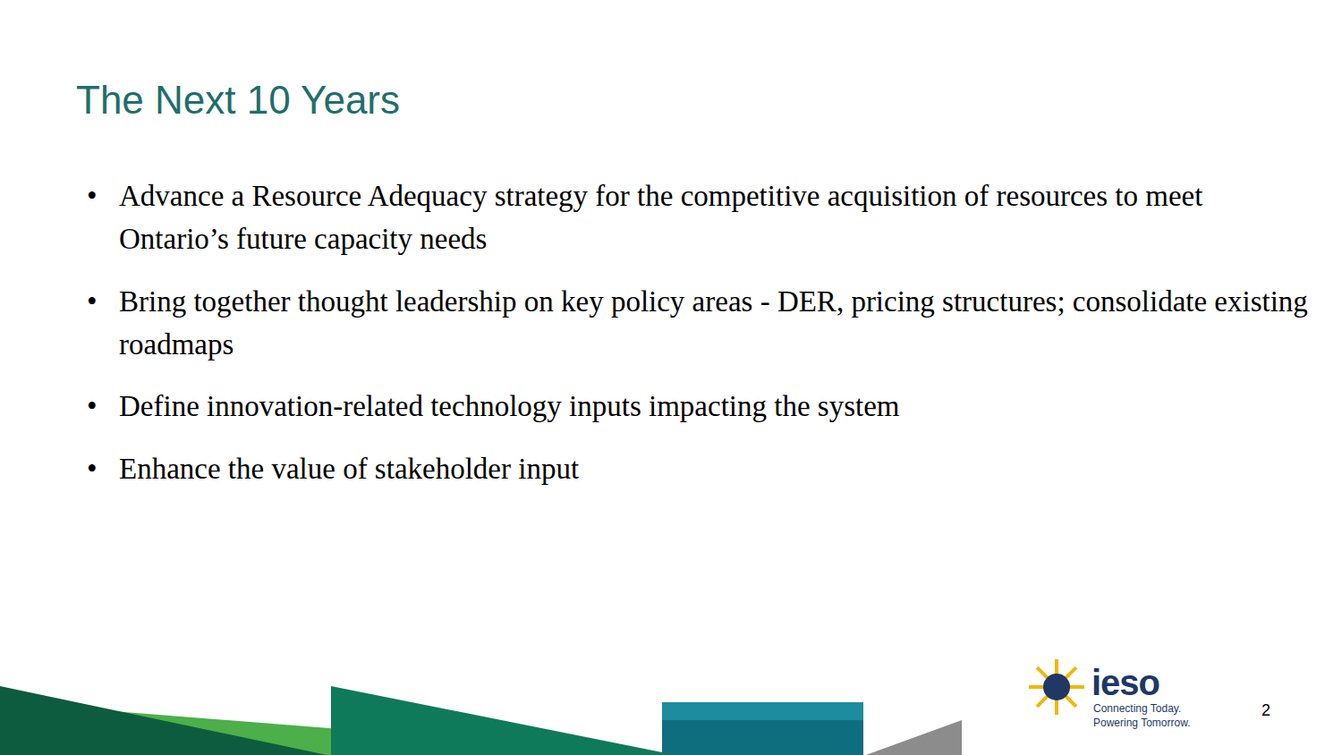The Next 10 Years
Advance a Resource Adequacy strategy for the competitive acquisition of resources to meet Ontario’s future capacity needs
Bring together thought leadership on key policy areas - DER, pricing structures; consolidate existing roadmaps
Define innovation-related technology inputs impacting the system
Enhance the value of stakeholder input
ieso
Connecting Today.
Powering Tomorrow.
2